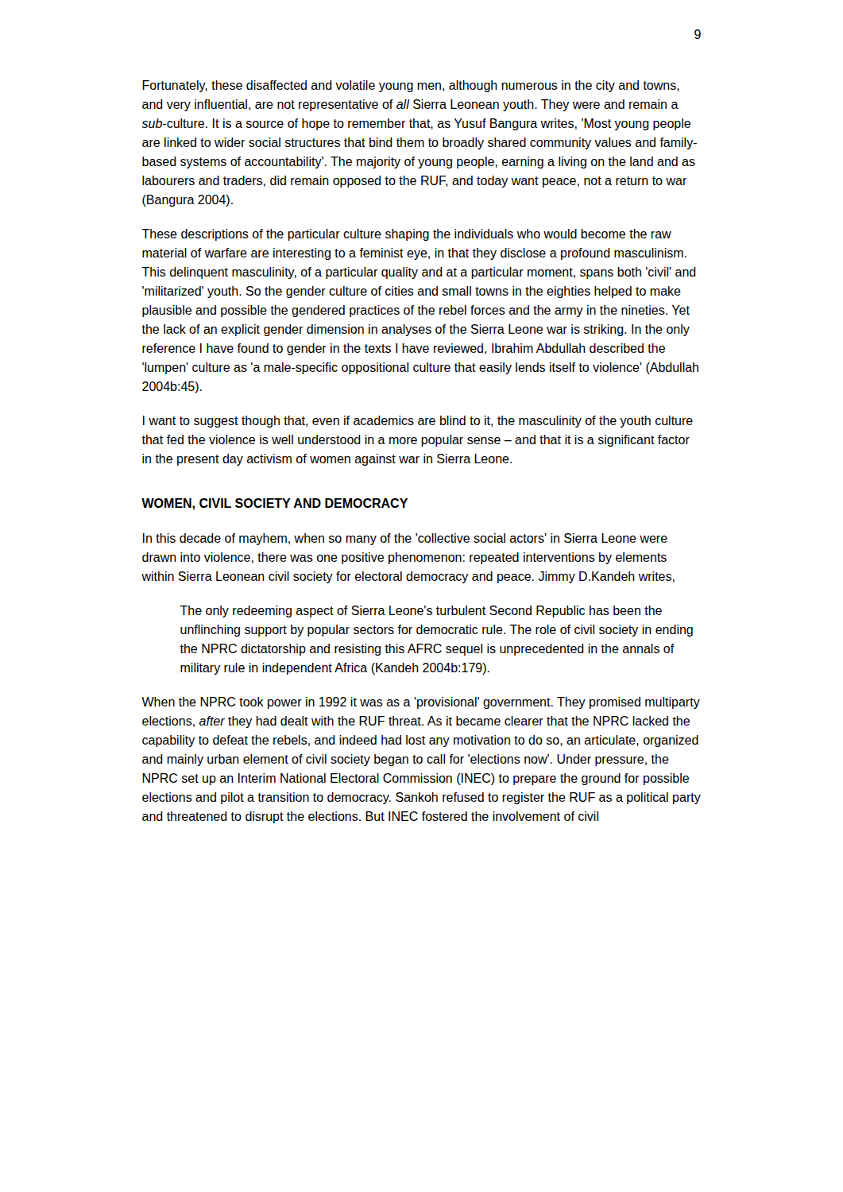9
Fortunately, these disaffected and volatile young men, although numerous in the city and towns, and very influential, are not representative of all Sierra Leonean youth. They were and remain a sub-culture. It is a source of hope to remember that, as Yusuf Bangura writes, 'Most young people are linked to wider social structures that bind them to broadly shared community values and family-based systems of accountability'. The majority of young people, earning a living on the land and as labourers and traders, did remain opposed to the RUF, and today want peace, not a return to war (Bangura 2004).
These descriptions of the particular culture shaping the individuals who would become the raw material of warfare are interesting to a feminist eye, in that they disclose a profound masculinism. This delinquent masculinity, of a particular quality and at a particular moment, spans both 'civil' and 'militarized' youth. So the gender culture of cities and small towns in the eighties helped to make plausible and possible the gendered practices of the rebel forces and the army in the nineties. Yet the lack of an explicit gender dimension in analyses of the Sierra Leone war is striking. In the only reference I have found to gender in the texts I have reviewed, Ibrahim Abdullah described the 'lumpen' culture as 'a male-specific oppositional culture that easily lends itself to violence' (Abdullah 2004b:45).
I want to suggest though that, even if academics are blind to it, the masculinity of the youth culture that fed the violence is well understood in a more popular sense – and that it is a significant factor in the present day activism of women against war in Sierra Leone.
Women, Civil Society and Democracy
In this decade of mayhem, when so many of the 'collective social actors' in Sierra Leone were drawn into violence, there was one positive phenomenon: repeated interventions by elements within Sierra Leonean civil society for electoral democracy and peace. Jimmy D.Kandeh writes,
The only redeeming aspect of Sierra Leone's turbulent Second Republic has been the unflinching support by popular sectors for democratic rule. The role of civil society in ending the NPRC dictatorship and resisting this AFRC sequel is unprecedented in the annals of military rule in independent Africa (Kandeh 2004b:179).
When the NPRC took power in 1992 it was as a 'provisional' government. They promised multiparty elections, after they had dealt with the RUF threat. As it became clearer that the NPRC lacked the capability to defeat the rebels, and indeed had lost any motivation to do so, an articulate, organized and mainly urban element of civil society began to call for 'elections now'. Under pressure, the NPRC set up an Interim National Electoral Commission (INEC) to prepare the ground for possible elections and pilot a transition to democracy. Sankoh refused to register the RUF as a political party and threatened to disrupt the elections. But INEC fostered the involvement of civil